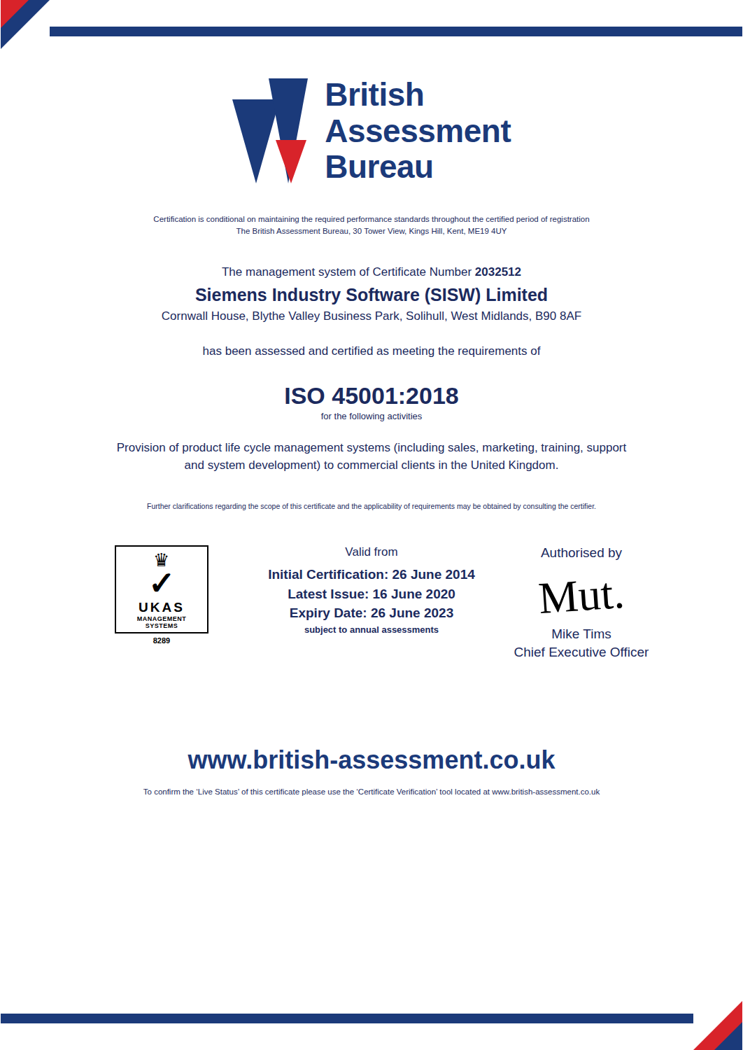British
Assessment
Bureau
Certification is conditional on maintaining the required performance standards throughout the certified period of registration
The British Assessment Bureau, 30 Tower View, Kings Hill, Kent, ME19 4UY
The management system of Certificate Number 2032512
Siemens Industry Software (SISW) Limited
Cornwall House, Blythe Valley Business Park, Solihull, West Midlands, B90 8AF
has been assessed and certified as meeting the requirements of
ISO 45001:2018
for the following activities
Provision of product life cycle management systems (including sales, marketing, training, support and system development) to commercial clients in the United Kingdom.
Further clarifications regarding the scope of this certificate and the applicability of requirements may be obtained by consulting the certifier.
♛
✓
UKAS
MANAGEMENT
SYSTEMS
8289
Valid from
Initial Certification: 26 June 2014
Latest Issue: 16 June 2020
Expiry Date: 26 June 2023
subject to annual assessments
Authorised by
Mut.
Mike Tims
Chief Executive Officer
www.british-assessment.co.uk
To confirm the ‘Live Status’ of this certificate please use the ‘Certificate Verification’ tool located at www.british-assessment.co.uk